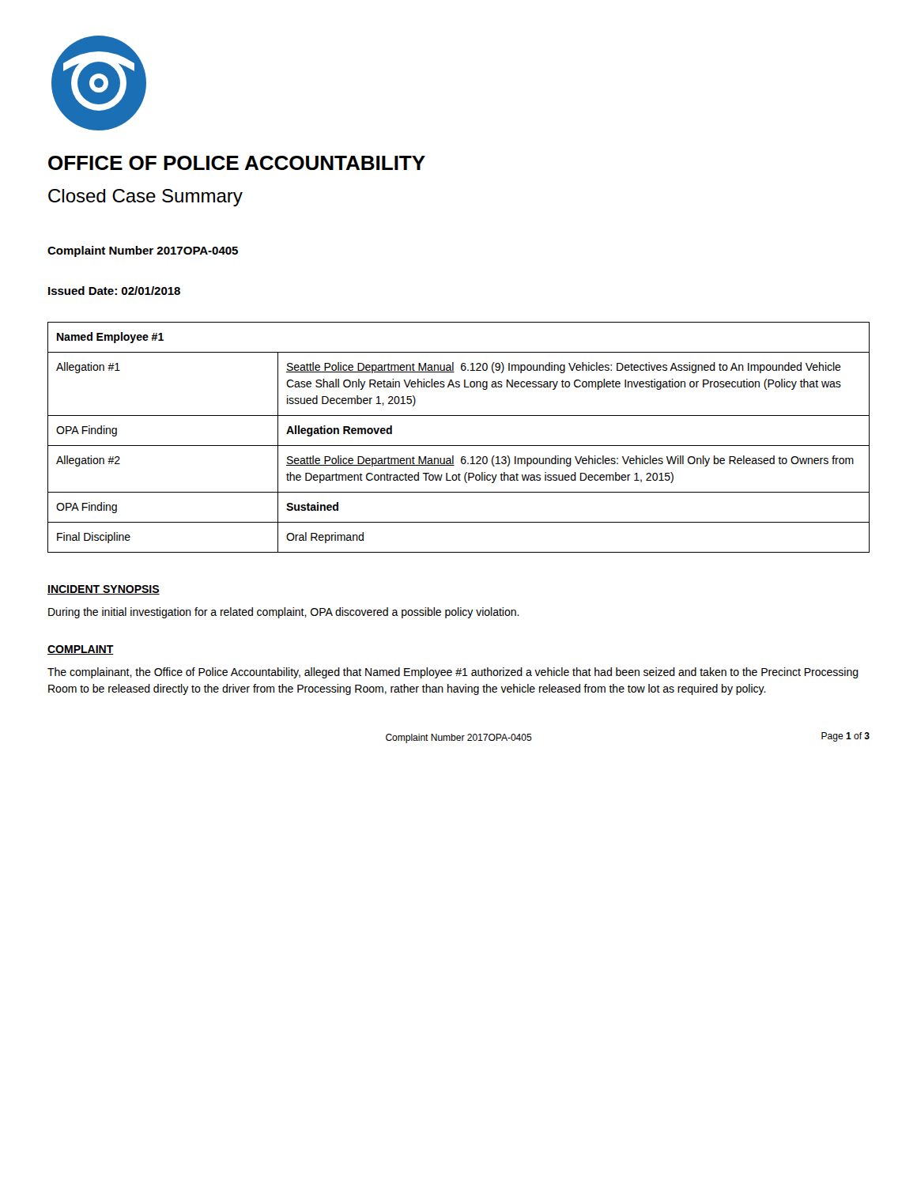OFFICE OF POLICE ACCOUNTABILITY
Closed Case Summary
Complaint Number 2017OPA-0405
Issued Date: 02/01/2018
| Named Employee #1 |
| --- |
| Allegation #1 | Seattle Police Department Manual 6.120 (9) Impounding Vehicles: Detectives Assigned to An Impounded Vehicle Case Shall Only Retain Vehicles As Long as Necessary to Complete Investigation or Prosecution (Policy that was issued December 1, 2015) |
| OPA Finding | Allegation Removed |
| Allegation #2 | Seattle Police Department Manual 6.120 (13) Impounding Vehicles: Vehicles Will Only be Released to Owners from the Department Contracted Tow Lot (Policy that was issued December 1, 2015) |
| OPA Finding | Sustained |
| Final Discipline | Oral Reprimand |
INCIDENT SYNOPSIS
During the initial investigation for a related complaint, OPA discovered a possible policy violation.
COMPLAINT
The complainant, the Office of Police Accountability, alleged that Named Employee #1 authorized a vehicle that had been seized and taken to the Precinct Processing Room to be released directly to the driver from the Processing Room, rather than having the vehicle released from the tow lot as required by policy.
Page 1 of 3
Complaint Number 2017OPA-0405